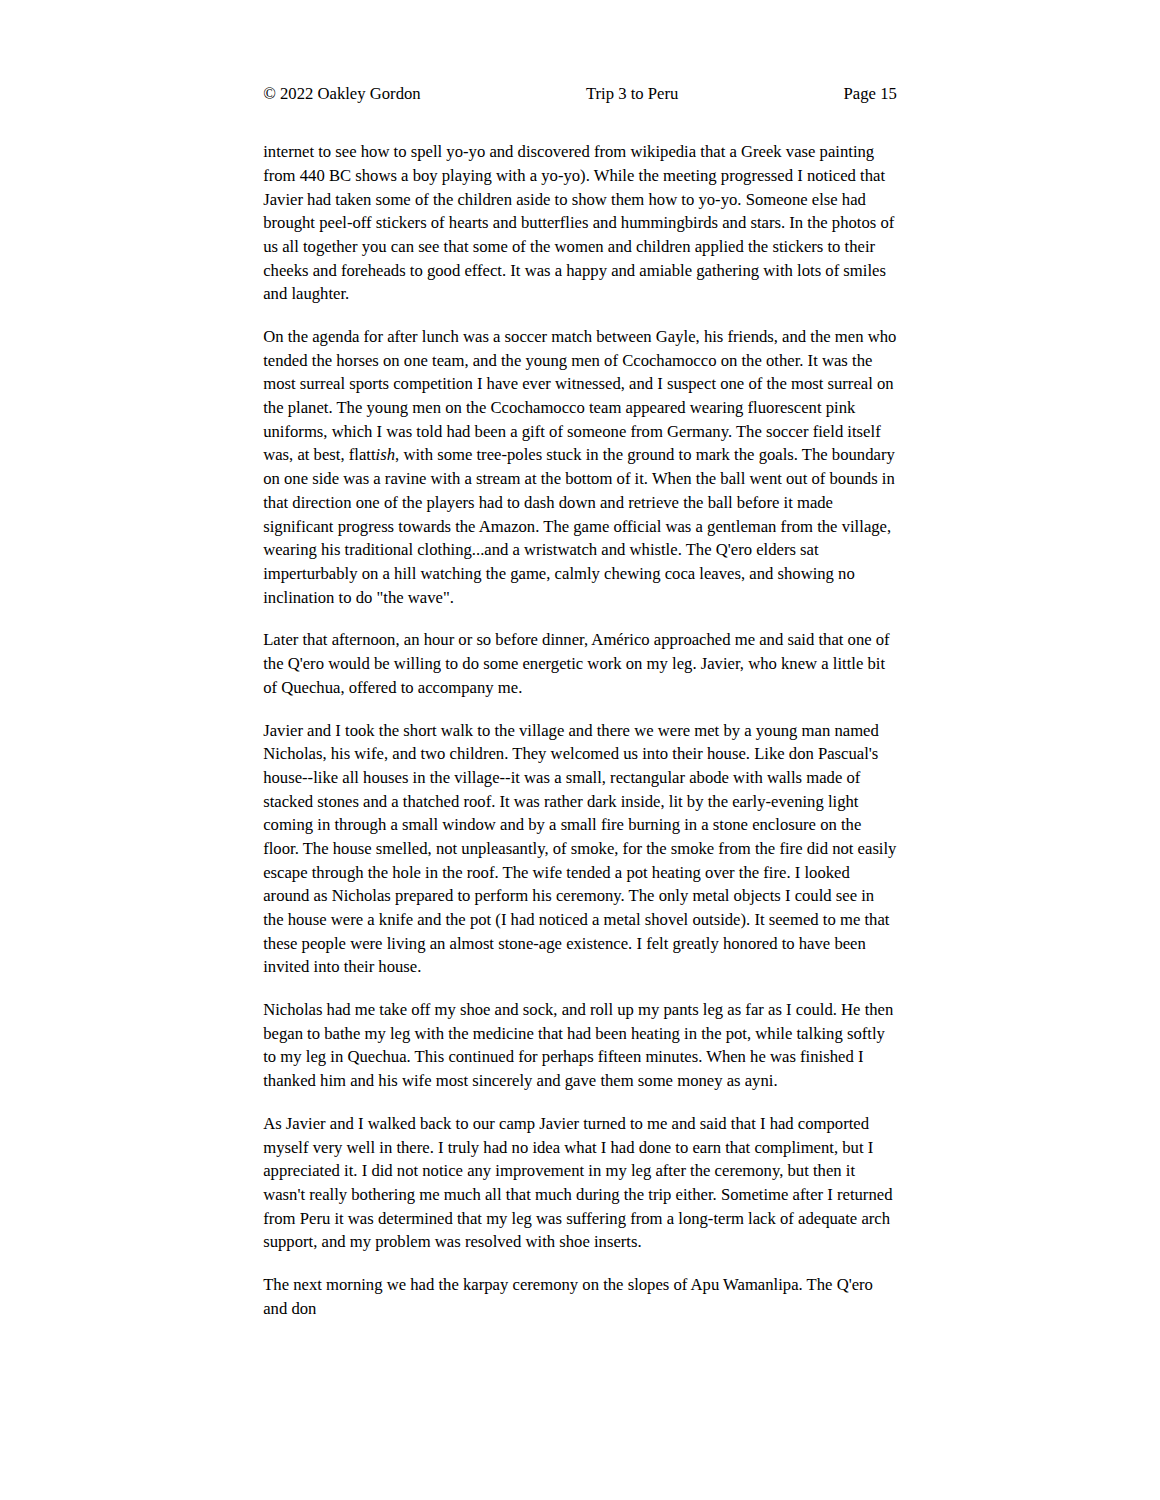© 2022 Oakley Gordon Trip 3 to Peru Page 15
internet to see how to spell yo-yo and discovered from wikipedia that a Greek vase painting from 440 BC shows a boy playing with a yo-yo). While the meeting progressed I noticed that Javier had taken some of the children aside to show them how to yo-yo. Someone else had brought peel-off stickers of hearts and butterflies and hummingbirds and stars. In the photos of us all together you can see that some of the women and children applied the stickers to their cheeks and foreheads to good effect. It was a happy and amiable gathering with lots of smiles and laughter.
On the agenda for after lunch was a soccer match between Gayle, his friends, and the men who tended the horses on one team, and the young men of Ccochamocco on the other. It was the most surreal sports competition I have ever witnessed, and I suspect one of the most surreal on the planet. The young men on the Ccochamocco team appeared wearing fluorescent pink uniforms, which I was told had been a gift of someone from Germany. The soccer field itself was, at best, flattish, with some tree-poles stuck in the ground to mark the goals. The boundary on one side was a ravine with a stream at the bottom of it. When the ball went out of bounds in that direction one of the players had to dash down and retrieve the ball before it made significant progress towards the Amazon. The game official was a gentleman from the village, wearing his traditional clothing...and a wristwatch and whistle. The Q'ero elders sat imperturbably on a hill watching the game, calmly chewing coca leaves, and showing no inclination to do "the wave".
Later that afternoon, an hour or so before dinner, Américo approached me and said that one of the Q'ero would be willing to do some energetic work on my leg. Javier, who knew a little bit of Quechua, offered to accompany me.
Javier and I took the short walk to the village and there we were met by a young man named Nicholas, his wife, and two children. They welcomed us into their house. Like don Pascual's house--like all houses in the village--it was a small, rectangular abode with walls made of stacked stones and a thatched roof. It was rather dark inside, lit by the early-evening light coming in through a small window and by a small fire burning in a stone enclosure on the floor. The house smelled, not unpleasantly, of smoke, for the smoke from the fire did not easily escape through the hole in the roof. The wife tended a pot heating over the fire. I looked around as Nicholas prepared to perform his ceremony. The only metal objects I could see in the house were a knife and the pot (I had noticed a metal shovel outside). It seemed to me that these people were living an almost stone-age existence. I felt greatly honored to have been invited into their house.
Nicholas had me take off my shoe and sock, and roll up my pants leg as far as I could. He then began to bathe my leg with the medicine that had been heating in the pot, while talking softly to my leg in Quechua. This continued for perhaps fifteen minutes. When he was finished I thanked him and his wife most sincerely and gave them some money as ayni.
As Javier and I walked back to our camp Javier turned to me and said that I had comported myself very well in there. I truly had no idea what I had done to earn that compliment, but I appreciated it. I did not notice any improvement in my leg after the ceremony, but then it wasn't really bothering me much all that much during the trip either. Sometime after I returned from Peru it was determined that my leg was suffering from a long-term lack of adequate arch support, and my problem was resolved with shoe inserts.
The next morning we had the karpay ceremony on the slopes of Apu Wamanlipa. The Q'ero and don